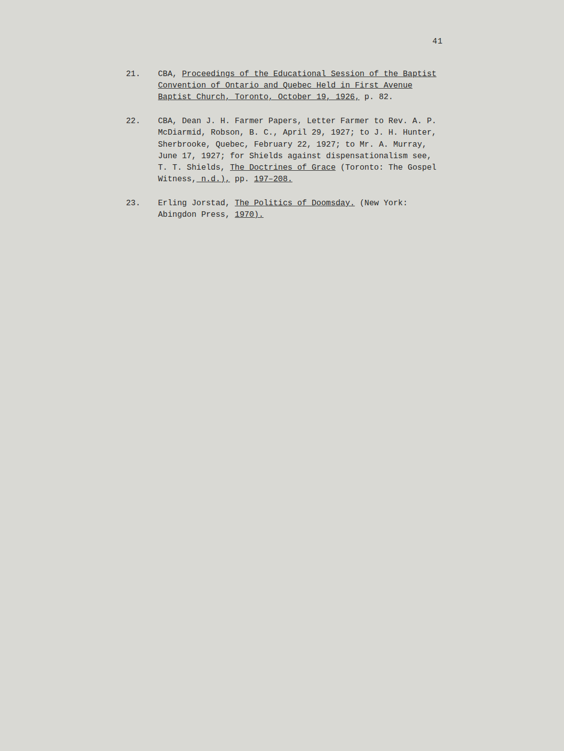41
21. CBA, Proceedings of the Educational Session of the Baptist Convention of Ontario and Quebec Held in First Avenue Baptist Church, Toronto, October 19, 1926, p. 82.
22. CBA, Dean J. H. Farmer Papers, Letter Farmer to Rev. A. P. McDiarmid, Robson, B. C., April 29, 1927; to J. H. Hunter, Sherbrooke, Quebec, February 22, 1927; to Mr. A. Murray, June 17, 1927; for Shields against dispensationalism see, T. T. Shields, The Doctrines of Grace (Toronto: The Gospel Witness, n.d.), pp. 197–208.
23. Erling Jorstad, The Politics of Doomsday. (New York: Abingdon Press, 1970).